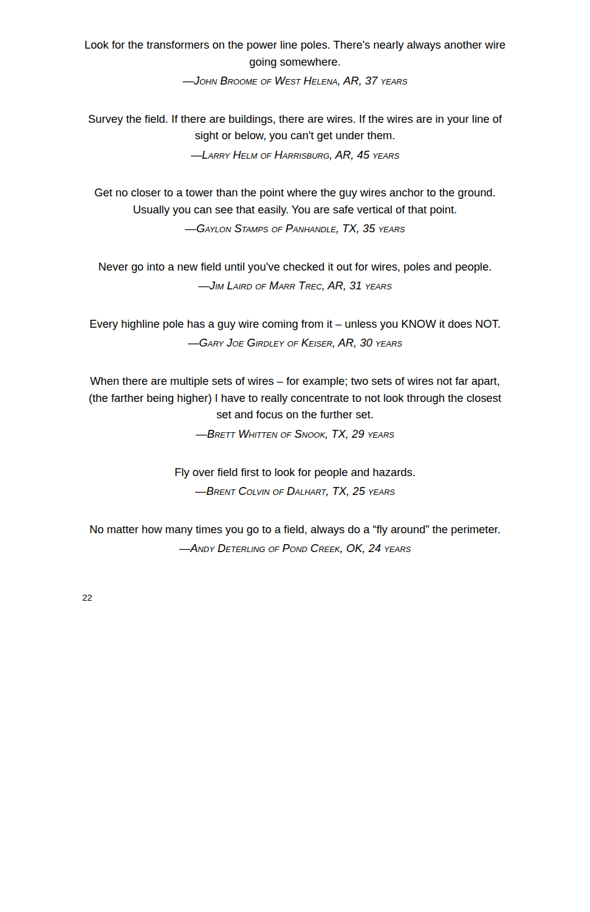Look for the transformers on the power line poles. There's nearly always another wire going somewhere.
—John Broome of West Helena, AR, 37 years
Survey the field. If there are buildings, there are wires. If the wires are in your line of sight or below, you can't get under them.
—Larry Helm of Harrisburg, AR, 45 years
Get no closer to a tower than the point where the guy wires anchor to the ground. Usually you can see that easily. You are safe vertical of that point.
—Gaylon Stamps of Panhandle, TX, 35 years
Never go into a new field until you've checked it out for wires, poles and people.
—Jim Laird of Marr Trec, AR, 31 years
Every highline pole has a guy wire coming from it – unless you KNOW it does NOT.
—Gary Joe Girdley of Keiser, AR, 30 years
When there are multiple sets of wires – for example; two sets of wires not far apart, (the farther being higher) I have to really concentrate to not look through the closest set and focus on the further set.
—Brett Whitten of Snook, TX, 29 years
Fly over field first to look for people and hazards.
—Brent Colvin of Dalhart, TX, 25 years
No matter how many times you go to a field, always do a “fly around” the perimeter.
—Andy Deterling of Pond Creek, OK, 24 years
22